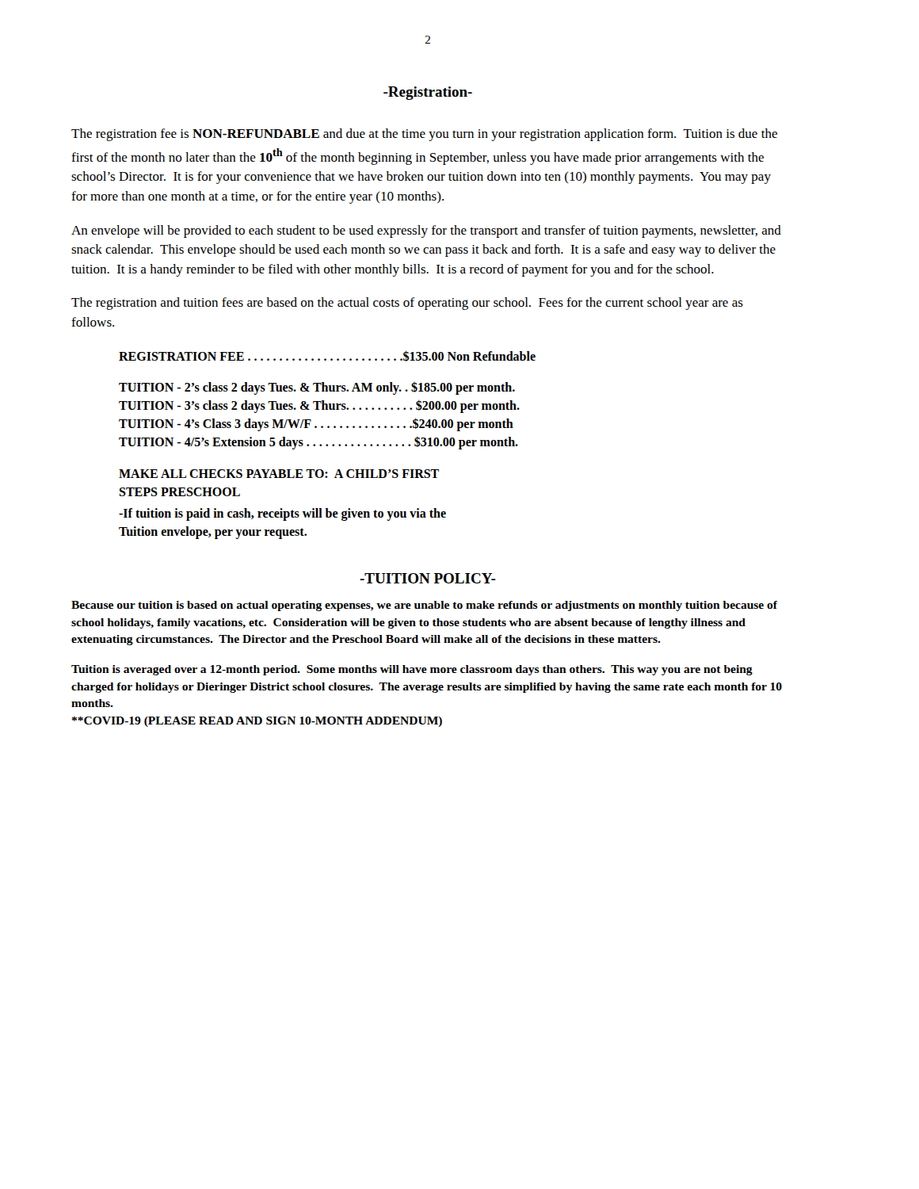2
-Registration-
The registration fee is NON-REFUNDABLE and due at the time you turn in your registration application form. Tuition is due the first of the month no later than the 10th of the month beginning in September, unless you have made prior arrangements with the school’s Director. It is for your convenience that we have broken our tuition down into ten (10) monthly payments. You may pay for more than one month at a time, or for the entire year (10 months).
An envelope will be provided to each student to be used expressly for the transport and transfer of tuition payments, newsletter, and snack calendar. This envelope should be used each month so we can pass it back and forth. It is a safe and easy way to deliver the tuition. It is a handy reminder to be filed with other monthly bills. It is a record of payment for you and for the school.
The registration and tuition fees are based on the actual costs of operating our school. Fees for the current school year are as follows.
REGISTRATION FEE . . . . . . . . . . . . . . . . . . . . . . . . .$135.00 Non Refundable
TUITION - 2’s class 2 days Tues. & Thurs. AM only. . $185.00 per month.
TUITION - 3’s class 2 days Tues. & Thurs. . . . . . . . . . . $200.00 per month.
TUITION - 4’s Class 3 days M/W/F . . . . . . . . . . . . . . . .$240.00 per month
TUITION - 4/5’s Extension 5 days . . . . . . . . . . . . . . . . . $310.00 per month.
MAKE ALL CHECKS PAYABLE TO: A CHILD’S FIRST
STEPS PRESCHOOL
-If tuition is paid in cash, receipts will be given to you via the
Tuition envelope, per your request.
-TUITION POLICY-
Because our tuition is based on actual operating expenses, we are unable to make refunds or adjustments on monthly tuition because of school holidays, family vacations, etc. Consideration will be given to those students who are absent because of lengthy illness and extenuating circumstances. The Director and the Preschool Board will make all of the decisions in these matters.
Tuition is averaged over a 12-month period. Some months will have more classroom days than others. This way you are not being charged for holidays or Dieringer District school closures. The average results are simplified by having the same rate each month for 10 months.
**COVID-19 (PLEASE READ AND SIGN 10-MONTH ADDENDUM)